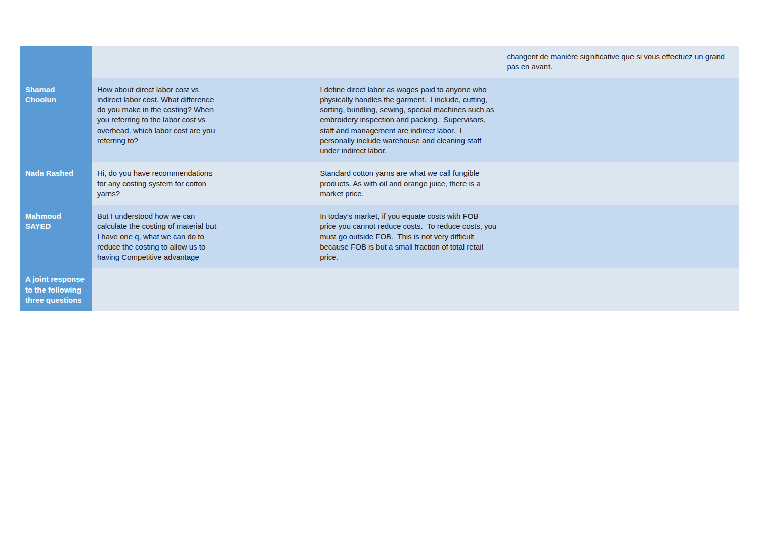| | | | | changent de manière significative que si vous effectuez un grand pas en avant. |
| Shamad Choolun | How about direct labor cost vs indirect labor cost. What difference do you make in the costing? When you referring to the labor cost vs overhead, which labor cost are you referring to? | | I define direct labor as wages paid to anyone who physically handles the garment. I include, cutting, sorting, bundling, sewing, special machines such as embroidery inspection and packing. Supervisors, staff and management are indirect labor. I personally include warehouse and cleaning staff under indirect labor. | |
| Nada Rashed | Hi, do you have recommendations for any costing system for cotton yarns? | | Standard cotton yarns are what we call fungible products. As with oil and orange juice, there is a market price. | |
| Mahmoud SAYED | But I understood how we can calculate the costing of material but I have one q, what we can do to reduce the costing to allow us to having Competitive advantage | | In today’s market, if you equate costs with FOB price you cannot reduce costs. To reduce costs, you must go outside FOB. This is not very difficult because FOB is but a small fraction of total retail price. | |
| A joint response to the following three questions | | | | |